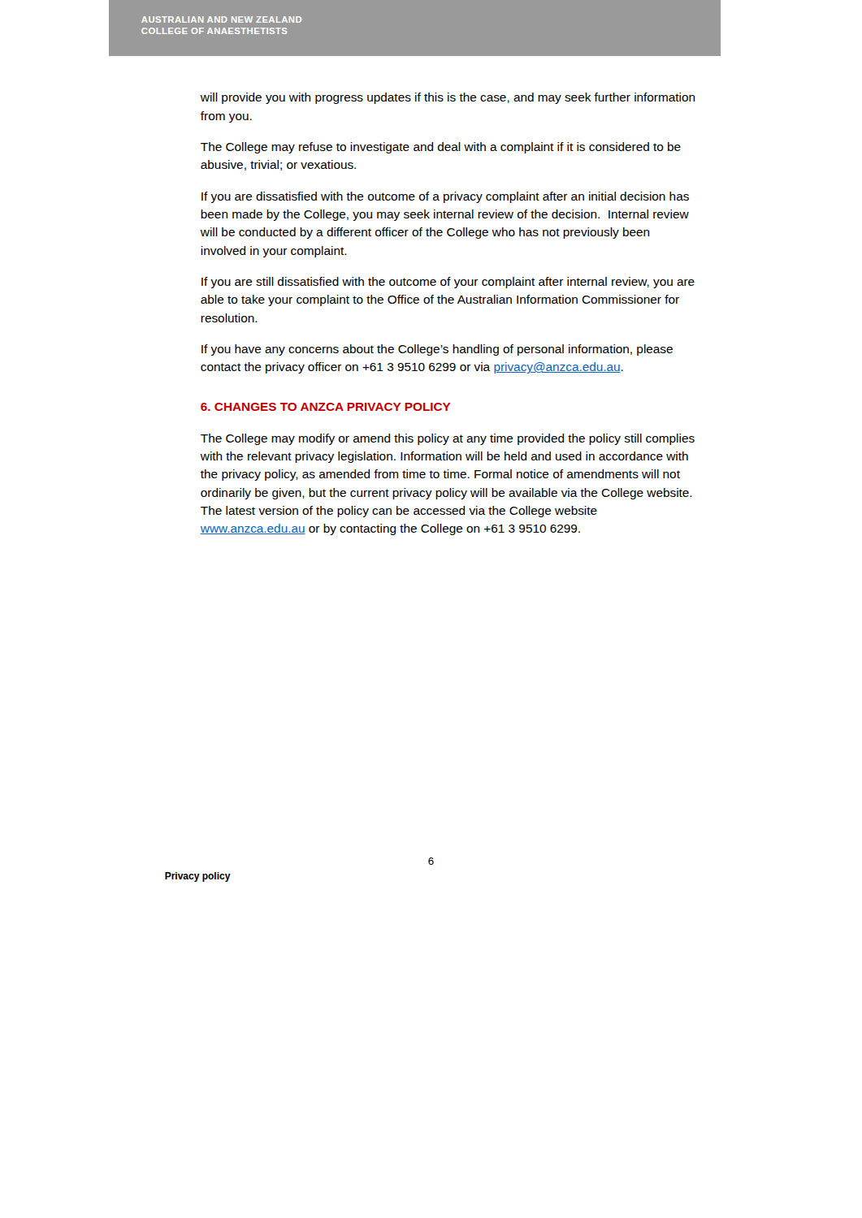Australian and New Zealand
College of Anaesthetists
will provide you with progress updates if this is the case, and may seek further information from you.
The College may refuse to investigate and deal with a complaint if it is considered to be abusive, trivial; or vexatious.
If you are dissatisfied with the outcome of a privacy complaint after an initial decision has been made by the College, you may seek internal review of the decision. Internal review will be conducted by a different officer of the College who has not previously been involved in your complaint.
If you are still dissatisfied with the outcome of your complaint after internal review, you are able to take your complaint to the Office of the Australian Information Commissioner for resolution.
If you have any concerns about the College’s handling of personal information, please contact the privacy officer on +61 3 9510 6299 or via privacy@anzca.edu.au.
6. CHANGES TO ANZCA PRIVACY POLICY
The College may modify or amend this policy at any time provided the policy still complies with the relevant privacy legislation. Information will be held and used in accordance with the privacy policy, as amended from time to time. Formal notice of amendments will not ordinarily be given, but the current privacy policy will be available via the College website. The latest version of the policy can be accessed via the College website www.anzca.edu.au or by contacting the College on +61 3 9510 6299.
6
Privacy policy